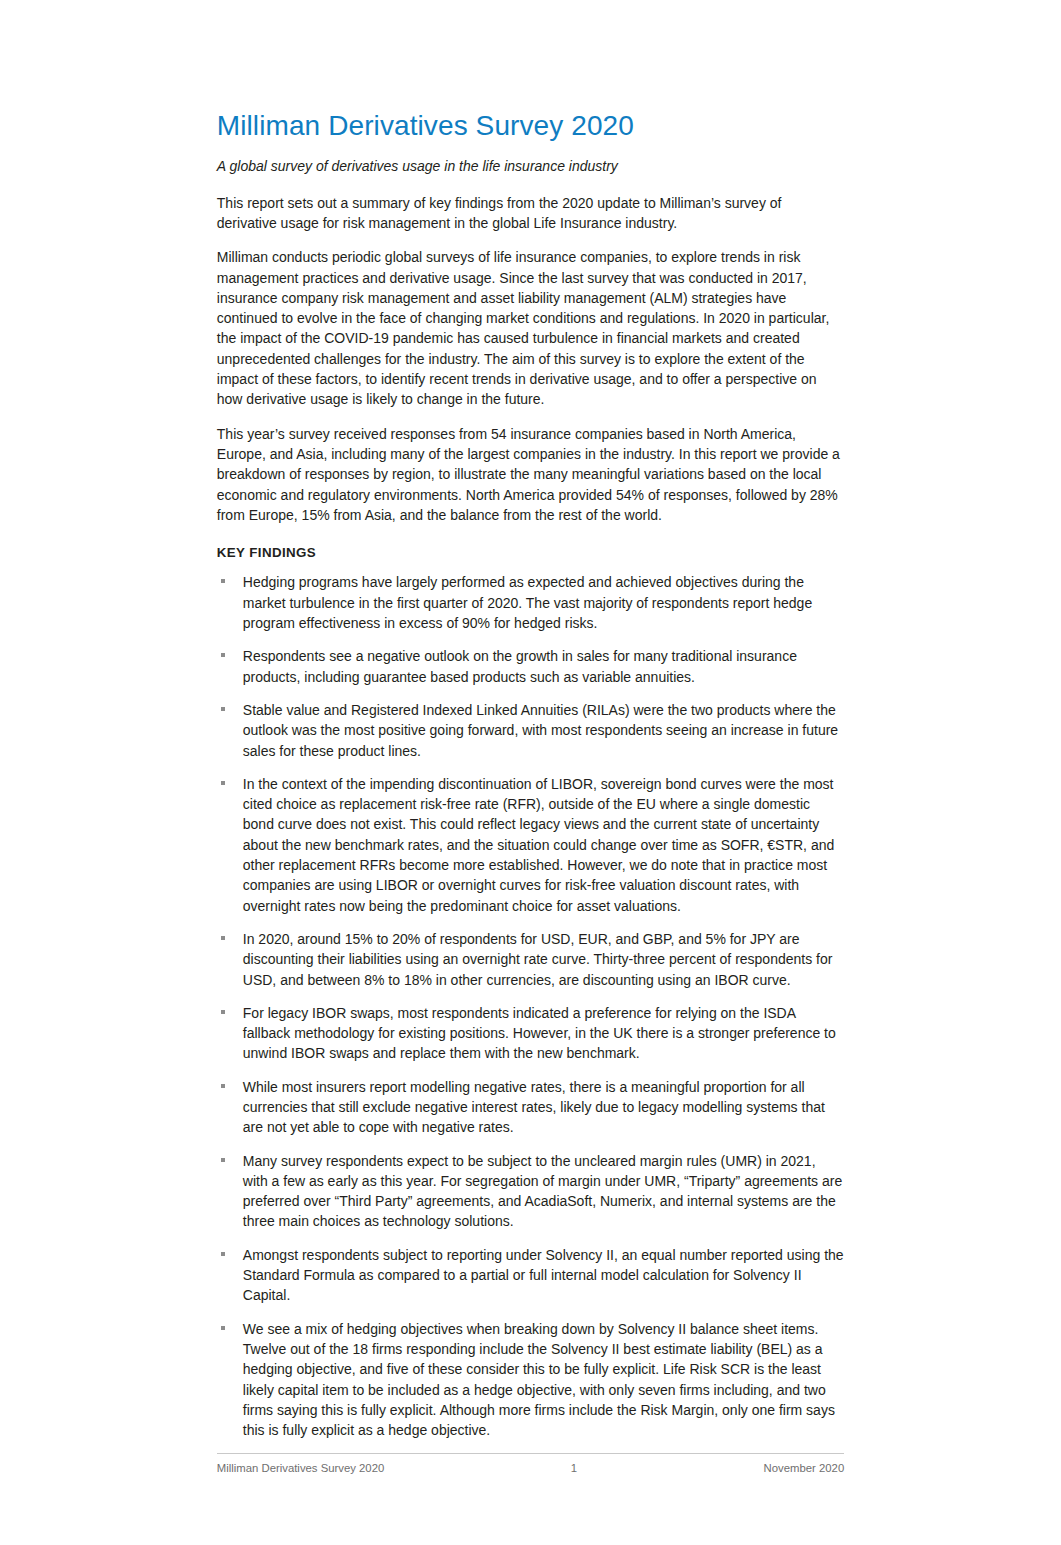Milliman Derivatives Survey 2020
A global survey of derivatives usage in the life insurance industry
This report sets out a summary of key findings from the 2020 update to Milliman’s survey of derivative usage for risk management in the global Life Insurance industry.
Milliman conducts periodic global surveys of life insurance companies, to explore trends in risk management practices and derivative usage. Since the last survey that was conducted in 2017, insurance company risk management and asset liability management (ALM) strategies have continued to evolve in the face of changing market conditions and regulations. In 2020 in particular, the impact of the COVID-19 pandemic has caused turbulence in financial markets and created unprecedented challenges for the industry. The aim of this survey is to explore the extent of the impact of these factors, to identify recent trends in derivative usage, and to offer a perspective on how derivative usage is likely to change in the future.
This year’s survey received responses from 54 insurance companies based in North America, Europe, and Asia, including many of the largest companies in the industry. In this report we provide a breakdown of responses by region, to illustrate the many meaningful variations based on the local economic and regulatory environments. North America provided 54% of responses, followed by 28% from Europe, 15% from Asia, and the balance from the rest of the world.
KEY FINDINGS
Hedging programs have largely performed as expected and achieved objectives during the market turbulence in the first quarter of 2020. The vast majority of respondents report hedge program effectiveness in excess of 90% for hedged risks.
Respondents see a negative outlook on the growth in sales for many traditional insurance products, including guarantee based products such as variable annuities.
Stable value and Registered Indexed Linked Annuities (RILAs) were the two products where the outlook was the most positive going forward, with most respondents seeing an increase in future sales for these product lines.
In the context of the impending discontinuation of LIBOR, sovereign bond curves were the most cited choice as replacement risk-free rate (RFR), outside of the EU where a single domestic bond curve does not exist. This could reflect legacy views and the current state of uncertainty about the new benchmark rates, and the situation could change over time as SOFR, €STR, and other replacement RFRs become more established. However, we do note that in practice most companies are using LIBOR or overnight curves for risk-free valuation discount rates, with overnight rates now being the predominant choice for asset valuations.
In 2020, around 15% to 20% of respondents for USD, EUR, and GBP, and 5% for JPY are discounting their liabilities using an overnight rate curve. Thirty-three percent of respondents for USD, and between 8% to 18% in other currencies, are discounting using an IBOR curve.
For legacy IBOR swaps, most respondents indicated a preference for relying on the ISDA fallback methodology for existing positions. However, in the UK there is a stronger preference to unwind IBOR swaps and replace them with the new benchmark.
While most insurers report modelling negative rates, there is a meaningful proportion for all currencies that still exclude negative interest rates, likely due to legacy modelling systems that are not yet able to cope with negative rates.
Many survey respondents expect to be subject to the uncleared margin rules (UMR) in 2021, with a few as early as this year. For segregation of margin under UMR, “Triparty” agreements are preferred over “Third Party” agreements, and AcadiaSoft, Numerix, and internal systems are the three main choices as technology solutions.
Amongst respondents subject to reporting under Solvency II, an equal number reported using the Standard Formula as compared to a partial or full internal model calculation for Solvency II Capital.
We see a mix of hedging objectives when breaking down by Solvency II balance sheet items. Twelve out of the 18 firms responding include the Solvency II best estimate liability (BEL) as a hedging objective, and five of these consider this to be fully explicit. Life Risk SCR is the least likely capital item to be included as a hedge objective, with only seven firms including, and two firms saying this is fully explicit. Although more firms include the Risk Margin, only one firm says this is fully explicit as a hedge objective.
Milliman Derivatives Survey 2020
1
November 2020